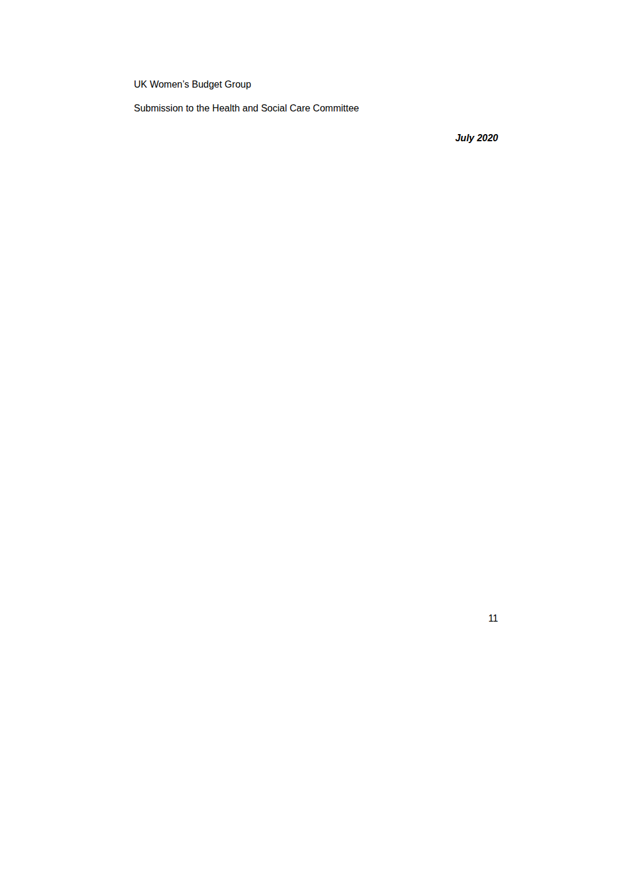UK Women’s Budget Group
Submission to the Health and Social Care Committee
July 2020
11